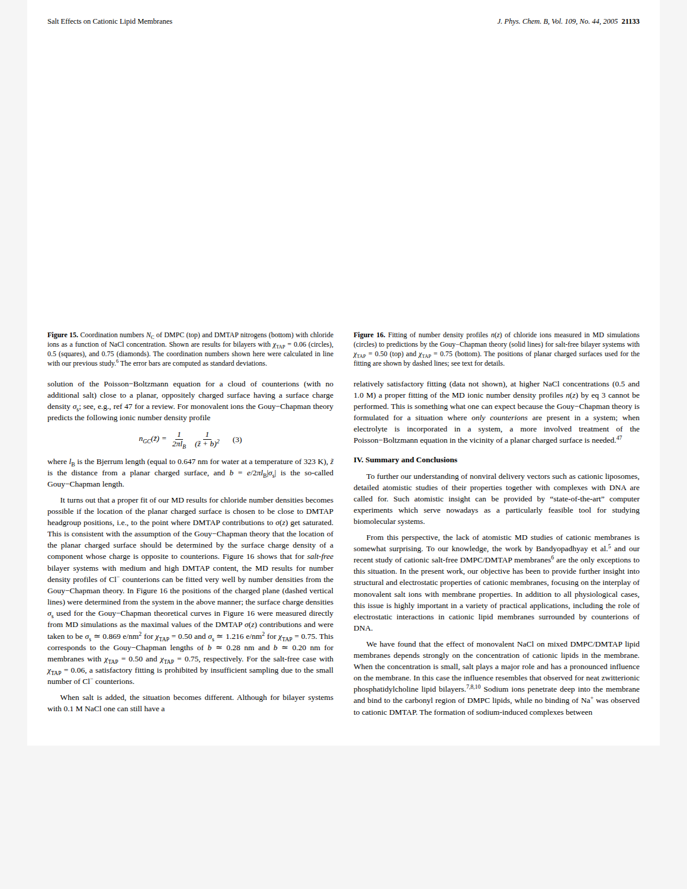Salt Effects on Cationic Lipid Membranes
J. Phys. Chem. B, Vol. 109, No. 44, 2005 21133
Figure 15. Coordination numbers NC of DMPC (top) and DMTAP nitrogens (bottom) with chloride ions as a function of NaCl concentration. Shown are results for bilayers with χTAP = 0.06 (circles), 0.5 (squares), and 0.75 (diamonds). The coordination numbers shown here were calculated in line with our previous study.6 The error bars are computed as standard deviations.
solution of the Poisson−Boltzmann equation for a cloud of counterions (with no additional salt) close to a planar, oppositely charged surface having a surface charge density σs; see, e.g., ref 47 for a review. For monovalent ions the Gouy−Chapman theory predicts the following ionic number density profile
nGC(z̃) = 12πlB 1(z̃ + b)2 (3)
where lB is the Bjerrum length (equal to 0.647 nm for water at a temperature of 323 K), z̃ is the distance from a planar charged surface, and b = e/2πlB|σs| is the so-called Gouy−Chapman length.
It turns out that a proper fit of our MD results for chloride number densities becomes possible if the location of the planar charged surface is chosen to be close to DMTAP headgroup positions, i.e., to the point where DMTAP contributions to σ(z) get saturated. This is consistent with the assumption of the Gouy−Chapman theory that the location of the planar charged surface should be determined by the surface charge density of a component whose charge is opposite to counterions. Figure 16 shows that for salt-free bilayer systems with medium and high DMTAP content, the MD results for number density profiles of Cl− counterions can be fitted very well by number densities from the Gouy−Chapman theory. In Figure 16 the positions of the charged plane (dashed vertical lines) were determined from the system in the above manner; the surface charge densities σs used for the Gouy−Chapman theoretical curves in Figure 16 were measured directly from MD simulations as the maximal values of the DMTAP σ(z) contributions and were taken to be σs ≃ 0.869 e/nm2 for χTAP = 0.50 and σs ≃ 1.216 e/nm2 for χTAP = 0.75. This corresponds to the Gouy−Chapman lengths of b ≃ 0.28 nm and b ≃ 0.20 nm for membranes with χTAP = 0.50 and χTAP = 0.75, respectively. For the salt-free case with χTAP = 0.06, a satisfactory fitting is prohibited by insufficient sampling due to the small number of Cl− counterions.
When salt is added, the situation becomes different. Although for bilayer systems with 0.1 M NaCl one can still have a
Figure 16. Fitting of number density profiles n(z) of chloride ions measured in MD simulations (circles) to predictions by the Gouy−Chapman theory (solid lines) for salt-free bilayer systems with χTAP = 0.50 (top) and χTAP = 0.75 (bottom). The positions of planar charged surfaces used for the fitting are shown by dashed lines; see text for details.
relatively satisfactory fitting (data not shown), at higher NaCl concentrations (0.5 and 1.0 M) a proper fitting of the MD ionic number density profiles n(z) by eq 3 cannot be performed. This is something what one can expect because the Gouy−Chapman theory is formulated for a situation where only counterions are present in a system; when electrolyte is incorporated in a system, a more involved treatment of the Poisson−Boltzmann equation in the vicinity of a planar charged surface is needed.47
IV. Summary and Conclusions
To further our understanding of nonviral delivery vectors such as cationic liposomes, detailed atomistic studies of their properties together with complexes with DNA are called for. Such atomistic insight can be provided by “state-of-the-art” computer experiments which serve nowadays as a particularly feasible tool for studying biomolecular systems.
From this perspective, the lack of atomistic MD studies of cationic membranes is somewhat surprising. To our knowledge, the work by Bandyopadhyay et al.5 and our recent study of cationic salt-free DMPC/DMTAP membranes6 are the only exceptions to this situation. In the present work, our objective has been to provide further insight into structural and electrostatic properties of cationic membranes, focusing on the interplay of monovalent salt ions with membrane properties. In addition to all physiological cases, this issue is highly important in a variety of practical applications, including the role of electrostatic interactions in cationic lipid membranes surrounded by counterions of DNA.
We have found that the effect of monovalent NaCl on mixed DMPC/DMTAP lipid membranes depends strongly on the concentration of cationic lipids in the membrane. When the concentration is small, salt plays a major role and has a pronounced influence on the membrane. In this case the influence resembles that observed for neat zwitterionic phosphatidylcholine lipid bilayers.7,8,10 Sodium ions penetrate deep into the membrane and bind to the carbonyl region of DMPC lipids, while no binding of Na+ was observed to cationic DMTAP. The formation of sodium-induced complexes between